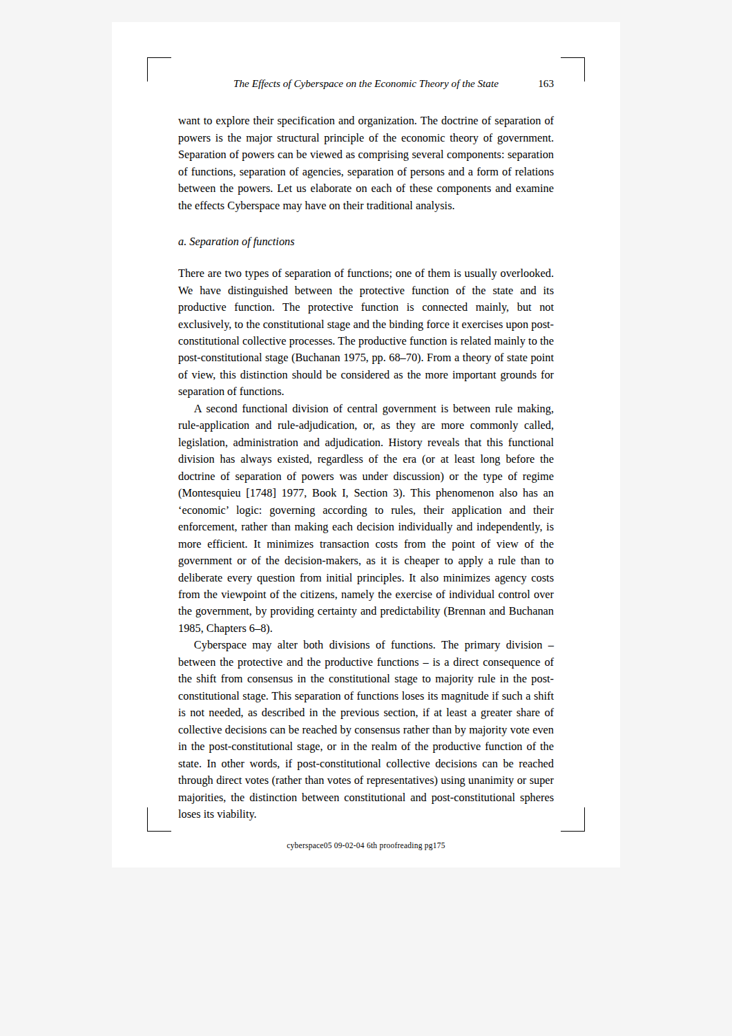The Effects of Cyberspace on the Economic Theory of the State 163
want to explore their specification and organization. The doctrine of separation of powers is the major structural principle of the economic theory of government. Separation of powers can be viewed as comprising several components: separation of functions, separation of agencies, separation of persons and a form of relations between the powers. Let us elaborate on each of these components and examine the effects Cyberspace may have on their traditional analysis.
a. Separation of functions
There are two types of separation of functions; one of them is usually overlooked. We have distinguished between the protective function of the state and its productive function. The protective function is connected mainly, but not exclusively, to the constitutional stage and the binding force it exercises upon post-constitutional collective processes. The productive function is related mainly to the post-constitutional stage (Buchanan 1975, pp. 68–70). From a theory of state point of view, this distinction should be considered as the more important grounds for separation of functions.
A second functional division of central government is between rule making, rule-application and rule-adjudication, or, as they are more commonly called, legislation, administration and adjudication. History reveals that this functional division has always existed, regardless of the era (or at least long before the doctrine of separation of powers was under discussion) or the type of regime (Montesquieu [1748] 1977, Book I, Section 3). This phenomenon also has an ‘economic’ logic: governing according to rules, their application and their enforcement, rather than making each decision individually and independently, is more efficient. It minimizes transaction costs from the point of view of the government or of the decision-makers, as it is cheaper to apply a rule than to deliberate every question from initial principles. It also minimizes agency costs from the viewpoint of the citizens, namely the exercise of individual control over the government, by providing certainty and predictability (Brennan and Buchanan 1985, Chapters 6–8).
Cyberspace may alter both divisions of functions. The primary division – between the protective and the productive functions – is a direct consequence of the shift from consensus in the constitutional stage to majority rule in the post-constitutional stage. This separation of functions loses its magnitude if such a shift is not needed, as described in the previous section, if at least a greater share of collective decisions can be reached by consensus rather than by majority vote even in the post-constitutional stage, or in the realm of the productive function of the state. In other words, if post-constitutional collective decisions can be reached through direct votes (rather than votes of representatives) using unanimity or super majorities, the distinction between constitutional and post-constitutional spheres loses its viability.
cyberspace05 09-02-04 6th proofreading pg175